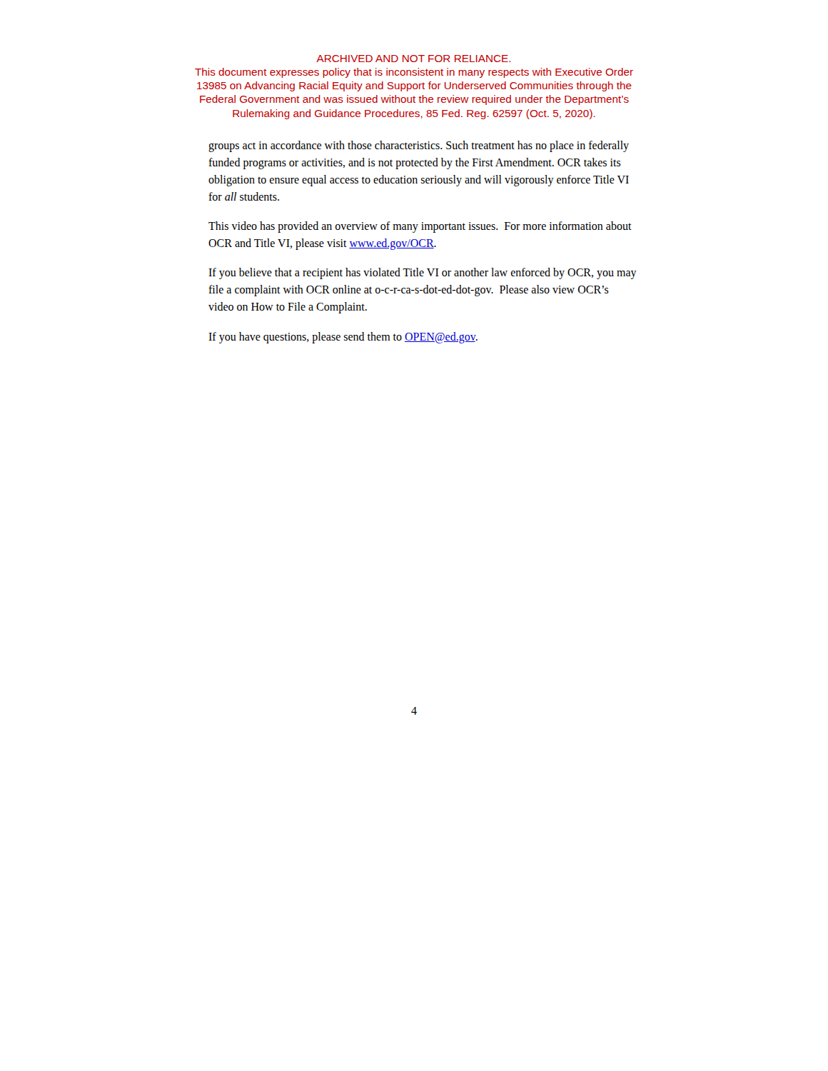ARCHIVED AND NOT FOR RELIANCE. This document expresses policy that is inconsistent in many respects with Executive Order 13985 on Advancing Racial Equity and Support for Underserved Communities through the Federal Government and was issued without the review required under the Department’s Rulemaking and Guidance Procedures, 85 Fed. Reg. 62597 (Oct. 5, 2020).
groups act in accordance with those characteristics. Such treatment has no place in federally funded programs or activities, and is not protected by the First Amendment. OCR takes its obligation to ensure equal access to education seriously and will vigorously enforce Title VI for all students.
This video has provided an overview of many important issues. For more information about OCR and Title VI, please visit www.ed.gov/OCR.
If you believe that a recipient has violated Title VI or another law enforced by OCR, you may file a complaint with OCR online at o-c-r-ca-s-dot-ed-dot-gov. Please also view OCR’s video on How to File a Complaint.
If you have questions, please send them to OPEN@ed.gov.
4